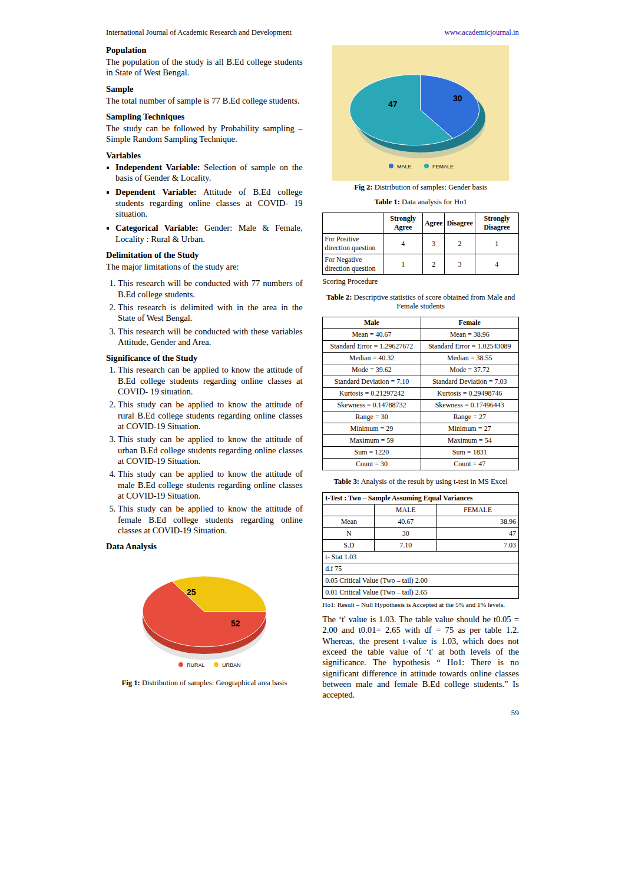International Journal of Academic Research and Development
www.academicjournal.in
Population
The population of the study is all B.Ed college students in State of West Bengal.
Sample
The total number of sample is 77 B.Ed college students.
Sampling Techniques
The study can be followed by Probability sampling – Simple Random Sampling Technique.
Variables
Independent Variable: Selection of sample on the basis of Gender & Locality.
Dependent Variable: Attitude of B.Ed college students regarding online classes at COVID- 19 situation.
Categorical Variable: Gender: Male & Female, Locality : Rural & Urban.
Delimitation of the Study
The major limitations of the study are:
This research will be conducted with 77 numbers of B.Ed college students.
This research is delimited with in the area in the State of West Bengal.
This research will be conducted with these variables Attitude, Gender and Area.
Significance of the Study
This research can be applied to know the attitude of B.Ed college students regarding online classes at COVID- 19 situation.
This study can be applied to know the attitude of rural B.Ed college students regarding online classes at COVID-19 Situation.
This study can be applied to know the attitude of urban B.Ed college students regarding online classes at COVID-19 Situation.
This study can be applied to know the attitude of male B.Ed college students regarding online classes at COVID-19 Situation.
This study can be applied to know the attitude of female B.Ed college students regarding online classes at COVID-19 Situation.
Data Analysis
52 25 RURAL URBAN
Fig 1: Distribution of samples: Geographical area basis
30 47 MALE FEMALE
Fig 2: Distribution of samples: Gender basis
Table 1: Data analysis for Ho1
| | Strongly Agree | Agree | Disagree | Strongly Disagree |
| --- | --- | --- | --- | --- |
| For Positive direction question | 4 | 3 | 2 | 1 |
| For Negative direction question | 1 | 2 | 3 | 4 |
Scoring Procedure
Table 2: Descriptive statistics of score obtained from Male and Female students
| Male | Female |
| --- | --- |
| Mean = 40.67 | Mean = 38.96 |
| Standard Error = 1.29627672 | Standard Error = 1.02543089 |
| Median = 40.32 | Median = 38.55 |
| Mode = 39.62 | Mode = 37.72 |
| Standard Deviation = 7.10 | Standard Deviation = 7.03 |
| Kurtosis = 0.21297242 | Kurtosis = 0.29498746 |
| Skewness = 0.14788732 | Skewness = 0.17496443 |
| Range = 30 | Range = 27 |
| Minimum = 29 | Minimum = 27 |
| Maximum = 59 | Maximum = 54 |
| Sum = 1220 | Sum = 1831 |
| Count = 30 | Count = 47 |
Table 3: Analysis of the result by using t-test in MS Excel
| t-Test : Two – Sample Assuming Equal Variances |
| | MALE | FEMALE |
| Mean | 40.67 | 38.96 |
| N | 30 | 47 |
| S.D | 7.10 | 7.03 |
| t- Stat 1.03 |
| d.f 75 |
| 0.05 Critical Value (Two – tail) 2.00 |
| 0.01 Critical Value (Two – tail) 2.65 |
Ho1: Result – Null Hypothesis is Accepted at the 5% and 1% levels.
The ‘t' value is 1.03. The table value should be t0.05 = 2.00 and t0.01= 2.65 with df = 75 as per table 1.2. Whereas, the present t-value is 1.03, which does not exceed the table value of ‘t' at both levels of the significance. The hypothesis “ Ho1: There is no significant difference in attitude towards online classes between male and female B.Ed college students.” Is accepted.
59